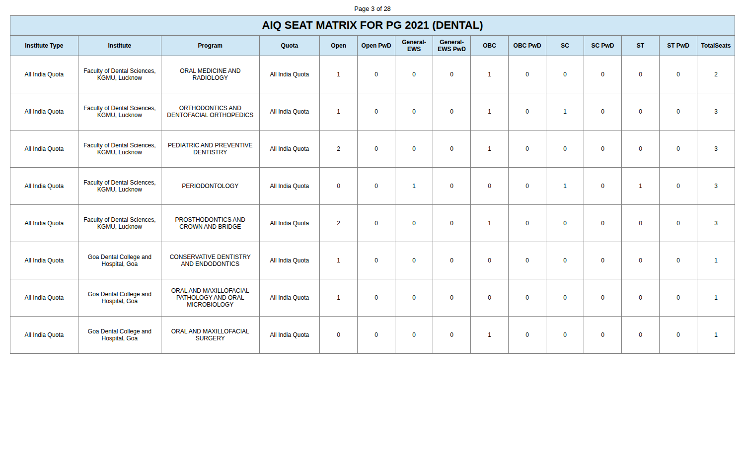Page 3 of 28
AIQ SEAT MATRIX FOR PG 2021 (DENTAL)
| Institute Type | Institute | Program | Quota | Open | Open PwD | General-EWS | General-EWS PwD | OBC | OBC PwD | SC | SC PwD | ST | ST PwD | TotalSeats |
| --- | --- | --- | --- | --- | --- | --- | --- | --- | --- | --- | --- | --- | --- | --- |
| All India Quota | Faculty of Dental Sciences, KGMU, Lucknow | ORAL MEDICINE AND RADIOLOGY | All India Quota | 1 | 0 | 0 | 0 | 1 | 0 | 0 | 0 | 0 | 0 | 2 |
| All India Quota | Faculty of Dental Sciences, KGMU, Lucknow | ORTHODONTICS AND DENTOFACIAL ORTHOPEDICS | All India Quota | 1 | 0 | 0 | 0 | 1 | 0 | 1 | 0 | 0 | 0 | 3 |
| All India Quota | Faculty of Dental Sciences, KGMU, Lucknow | PEDIATRIC AND PREVENTIVE DENTISTRY | All India Quota | 2 | 0 | 0 | 0 | 1 | 0 | 0 | 0 | 0 | 0 | 3 |
| All India Quota | Faculty of Dental Sciences, KGMU, Lucknow | PERIODONTOLOGY | All India Quota | 0 | 0 | 1 | 0 | 0 | 0 | 1 | 0 | 1 | 0 | 3 |
| All India Quota | Faculty of Dental Sciences, KGMU, Lucknow | PROSTHODONTICS AND CROWN AND BRIDGE | All India Quota | 2 | 0 | 0 | 0 | 1 | 0 | 0 | 0 | 0 | 0 | 3 |
| All India Quota | Goa Dental College and Hospital, Goa | CONSERVATIVE DENTISTRY AND ENDODONTICS | All India Quota | 1 | 0 | 0 | 0 | 0 | 0 | 0 | 0 | 0 | 0 | 1 |
| All India Quota | Goa Dental College and Hospital, Goa | ORAL AND MAXILLOFACIAL PATHOLOGY AND ORAL MICROBIOLOGY | All India Quota | 1 | 0 | 0 | 0 | 0 | 0 | 0 | 0 | 0 | 0 | 1 |
| All India Quota | Goa Dental College and Hospital, Goa | ORAL AND MAXILLOFACIAL SURGERY | All India Quota | 0 | 0 | 0 | 0 | 1 | 0 | 0 | 0 | 0 | 0 | 1 |